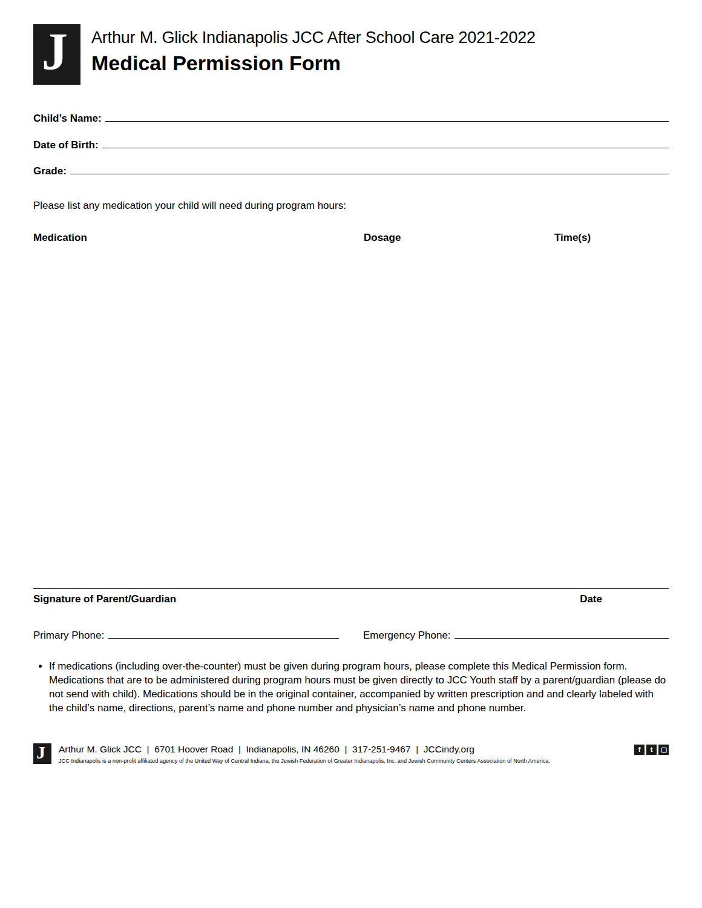J
Arthur M. Glick Indianapolis JCC After School Care 2021-2022
Medical Permission Form
Child’s Name:
Date of Birth:
Grade:
Please list any medication your child will need during program hours:
| Medication | Dosage | Time(s) |
| --- | --- | --- |
Signature of Parent/Guardian Date
Primary Phone:
Emergency Phone:
If medications (including over-the-counter) must be given during program hours, please complete this Medical Permission form. Medications that are to be administered during program hours must be given directly to JCC Youth staff by a parent/guardian (please do not send with child). Medications should be in the original container, accompanied by written prescription and and clearly labeled with the child’s name, directions, parent’s name and phone number and physician’s name and phone number.
J
Arthur M. Glick JCC | 6701 Hoover Road | Indianapolis, IN 46260 | 317-251-9467 | JCCindy.org
JCC Indianapolis is a non-profit affiliated agency of the United Way of Central Indiana, the Jewish Federation of Greater Indianapolis, Inc. and Jewish Community Centers Association of North America.
ft▢